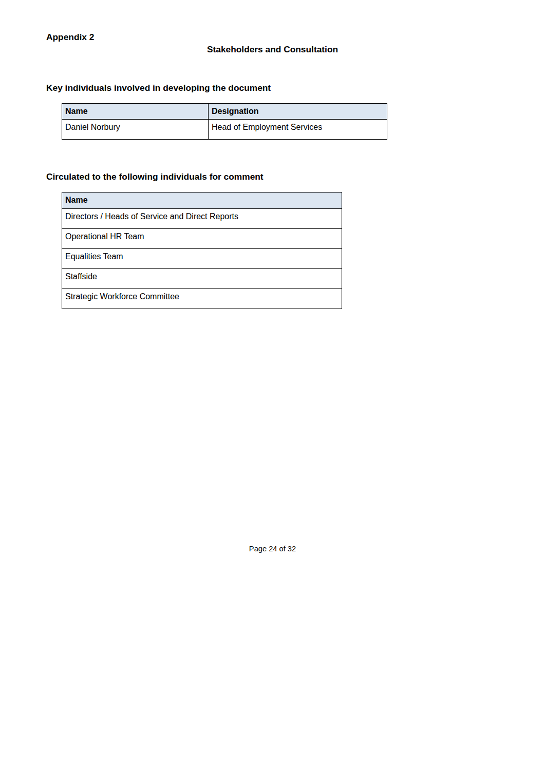Appendix 2
Stakeholders and Consultation
Key individuals involved in developing the document
| Name | Designation |
| --- | --- |
| Daniel Norbury | Head of Employment Services |
Circulated to the following individuals for comment
| Name |
| --- |
| Directors / Heads of Service and Direct Reports |
| Operational HR Team |
| Equalities Team |
| Staffside |
| Strategic Workforce Committee |
Page 24 of 32